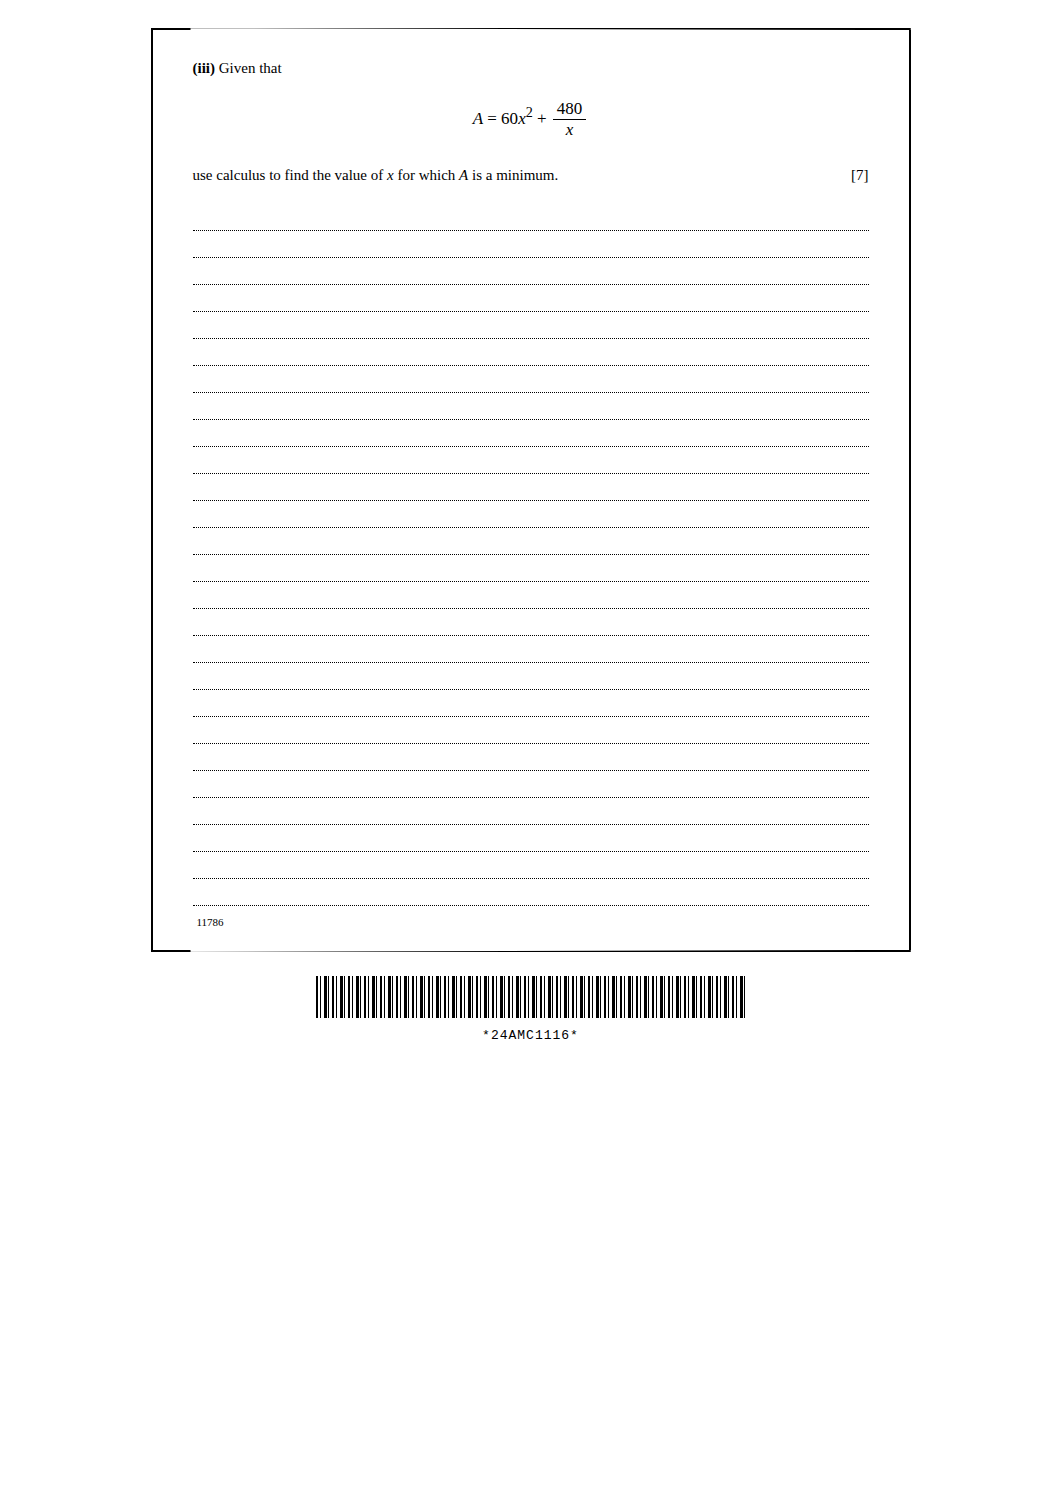(iii) Given that
A = 60x2 + 480 x
use calculus to find the value of x for which A is a minimum. [7]
11786
*24AMC1116*